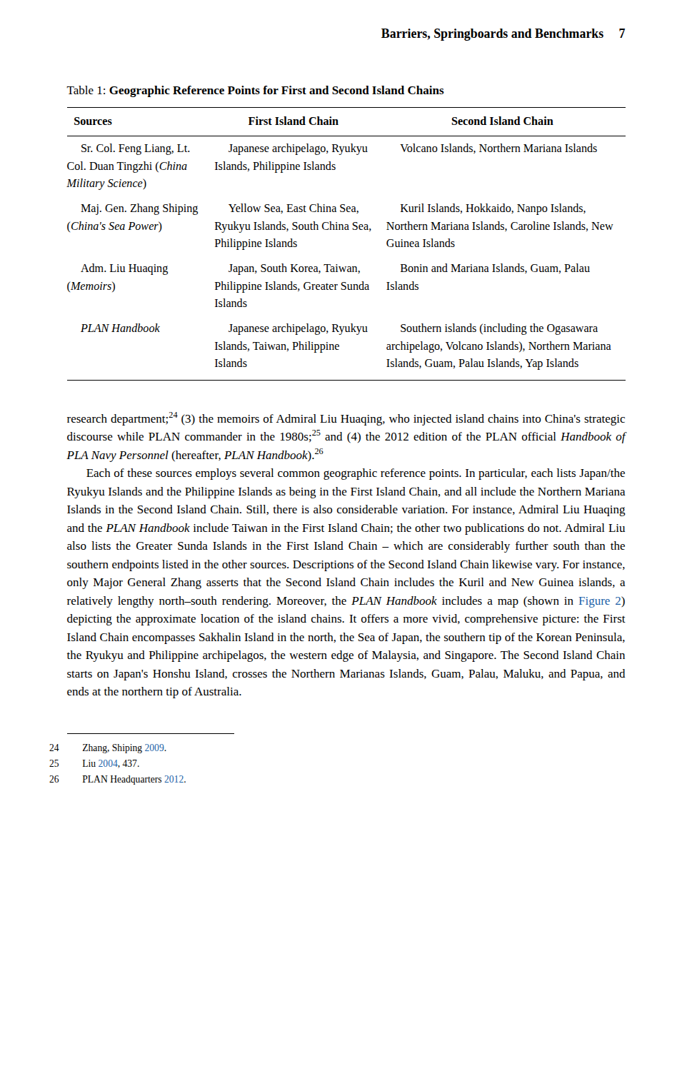Barriers, Springboards and Benchmarks7
Table 1: Geographic Reference Points for First and Second Island Chains
| Sources | First Island Chain | Second Island Chain |
| --- | --- | --- |
| Sr. Col. Feng Liang, Lt. Col. Duan Tingzhi ( China Military Science ) | Japanese archipelago, Ryukyu Islands, Philippine Islands | Volcano Islands, Northern Mariana Islands |
| Maj. Gen. Zhang Shiping ( China's Sea Power ) | Yellow Sea, East China Sea, Ryukyu Islands, South China Sea, Philippine Islands | Kuril Islands, Hokkaido, Nanpo Islands, Northern Mariana Islands, Caroline Islands, New Guinea Islands |
| Adm. Liu Huaqing ( Memoirs ) | Japan, South Korea, Taiwan, Philippine Islands, Greater Sunda Islands | Bonin and Mariana Islands, Guam, Palau Islands |
| PLAN Handbook | Japanese archipelago, Ryukyu Islands, Taiwan, Philippine Islands | Southern islands (including the Ogasawara archipelago, Volcano Islands), Northern Mariana Islands, Guam, Palau Islands, Yap Islands |
research department;24 (3) the memoirs of Admiral Liu Huaqing, who injected island chains into China's strategic discourse while PLAN commander in the 1980s;25 and (4) the 2012 edition of the PLAN official Handbook of PLA Navy Personnel (hereafter, PLAN Handbook).26
Each of these sources employs several common geographic reference points. In particular, each lists Japan/the Ryukyu Islands and the Philippine Islands as being in the First Island Chain, and all include the Northern Mariana Islands in the Second Island Chain. Still, there is also considerable variation. For instance, Admiral Liu Huaqing and the PLAN Handbook include Taiwan in the First Island Chain; the other two publications do not. Admiral Liu also lists the Greater Sunda Islands in the First Island Chain – which are considerably further south than the southern endpoints listed in the other sources. Descriptions of the Second Island Chain likewise vary. For instance, only Major General Zhang asserts that the Second Island Chain includes the Kuril and New Guinea islands, a relatively lengthy north–south rendering. Moreover, the PLAN Handbook includes a map (shown in Figure 2) depicting the approximate location of the island chains. It offers a more vivid, comprehensive picture: the First Island Chain encompasses Sakhalin Island in the north, the Sea of Japan, the southern tip of the Korean Peninsula, the Ryukyu and Philippine archipelagos, the western edge of Malaysia, and Singapore. The Second Island Chain starts on Japan's Honshu Island, crosses the Northern Marianas Islands, Guam, Palau, Maluku, and Papua, and ends at the northern tip of Australia.
24 Zhang, Shiping 2009.
25 Liu 2004, 437.
26 PLAN Headquarters 2012.